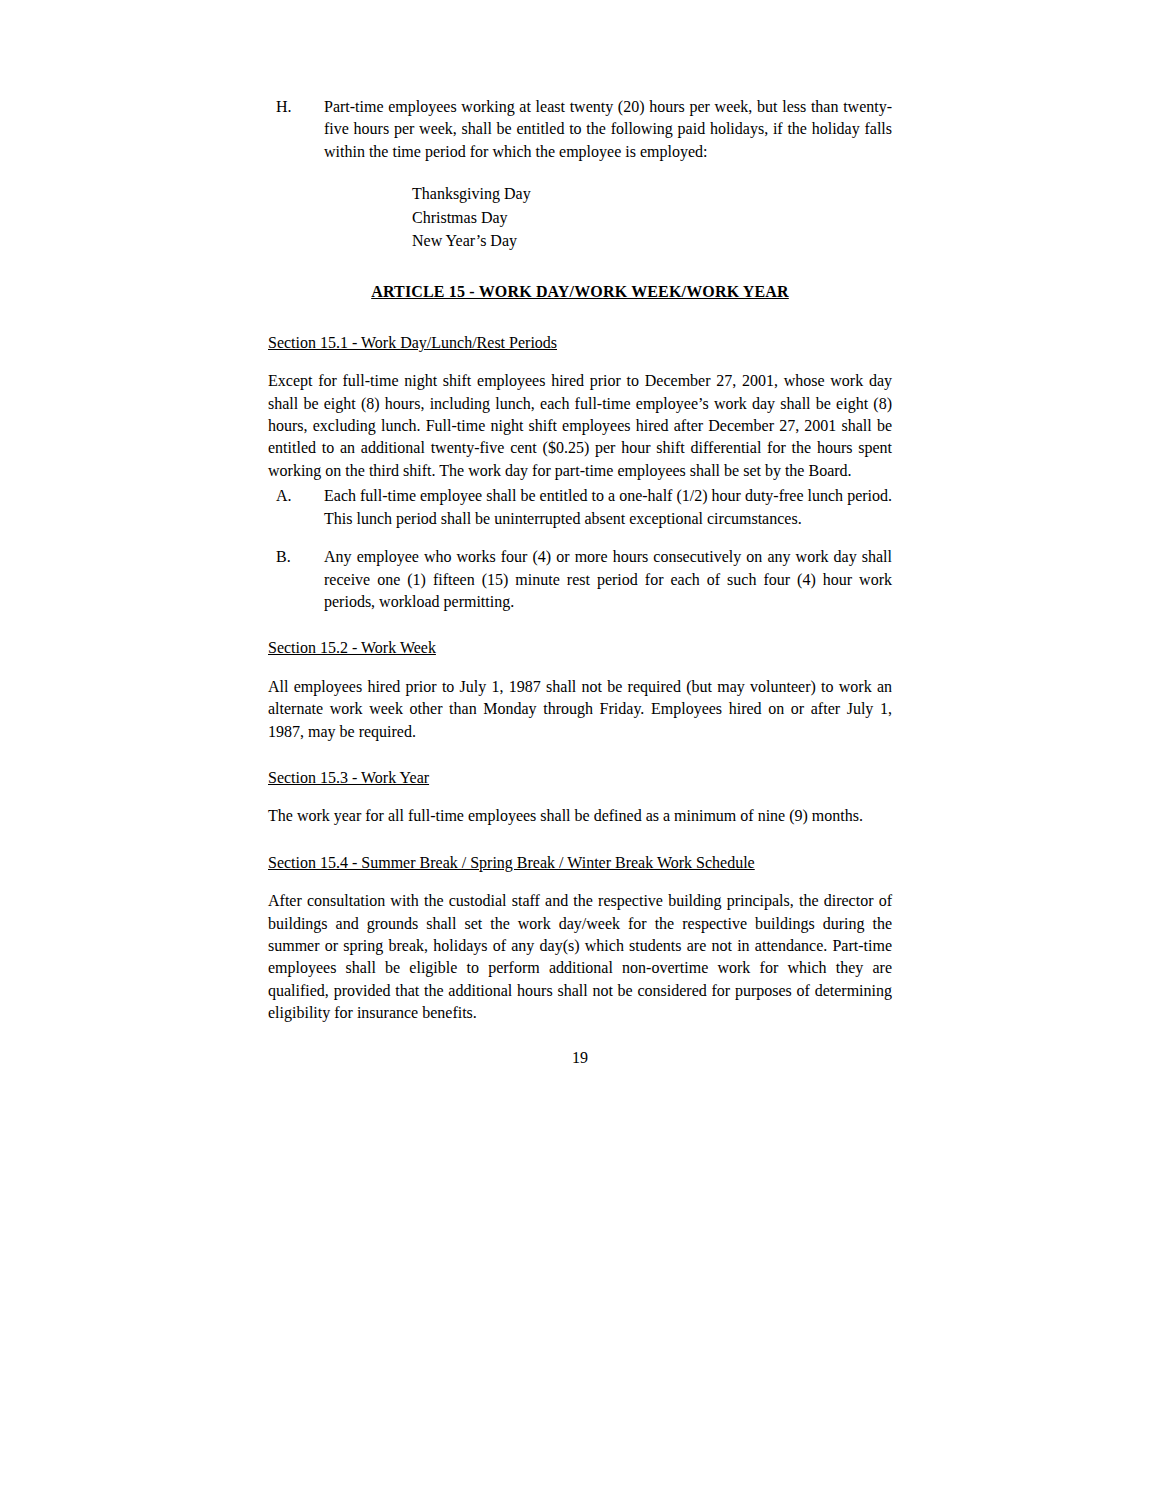H.
Part-time employees working at least twenty (20) hours per week, but less than twenty-five hours per week, shall be entitled to the following paid holidays, if the holiday falls within the time period for which the employee is employed:
Thanksgiving Day
Christmas Day
New Year’s Day
ARTICLE 15 - WORK DAY/WORK WEEK/WORK YEAR
Section 15.1 - Work Day/Lunch/Rest Periods
Except for full-time night shift employees hired prior to December 27, 2001, whose work day shall be eight (8) hours, including lunch, each full-time employee’s work day shall be eight (8) hours, excluding lunch. Full-time night shift employees hired after December 27, 2001 shall be entitled to an additional twenty-five cent ($0.25) per hour shift differential for the hours spent working on the third shift. The work day for part-time employees shall be set by the Board.
A.
Each full-time employee shall be entitled to a one-half (1/2) hour duty-free lunch period. This lunch period shall be uninterrupted absent exceptional circumstances.
B.
Any employee who works four (4) or more hours consecutively on any work day shall receive one (1) fifteen (15) minute rest period for each of such four (4) hour work periods, workload permitting.
Section 15.2 - Work Week
All employees hired prior to July 1, 1987 shall not be required (but may volunteer) to work an alternate work week other than Monday through Friday. Employees hired on or after July 1, 1987, may be required.
Section 15.3 - Work Year
The work year for all full-time employees shall be defined as a minimum of nine (9) months.
Section 15.4 - Summer Break / Spring Break / Winter Break Work Schedule
After consultation with the custodial staff and the respective building principals, the director of buildings and grounds shall set the work day/week for the respective buildings during the summer or spring break, holidays of any day(s) which students are not in attendance. Part-time employees shall be eligible to perform additional non-overtime work for which they are qualified, provided that the additional hours shall not be considered for purposes of determining eligibility for insurance benefits.
19